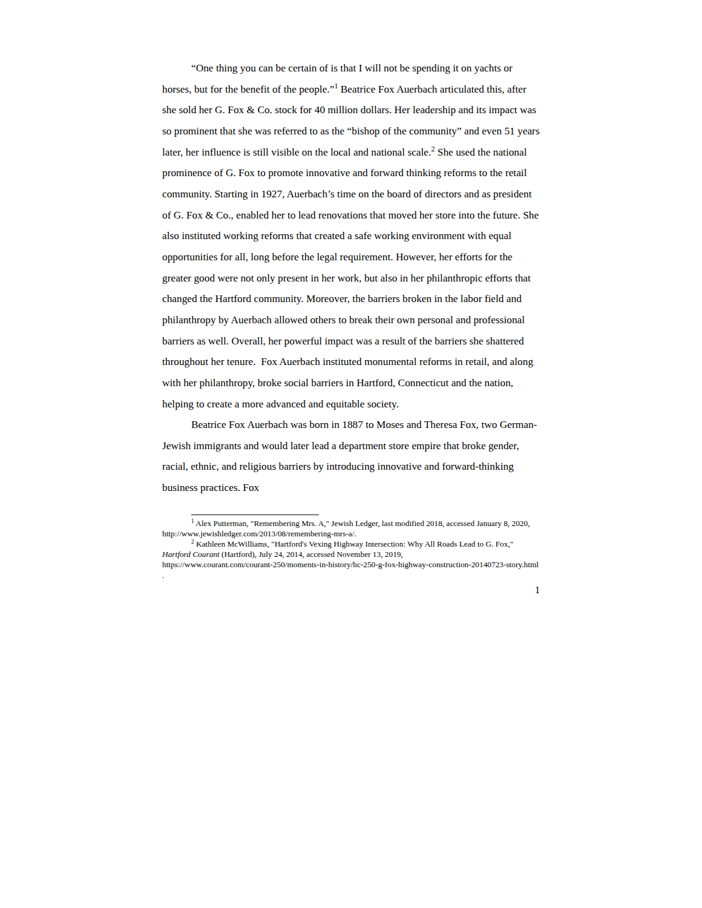“One thing you can be certain of is that I will not be spending it on yachts or horses, but for the benefit of the people.”1 Beatrice Fox Auerbach articulated this, after she sold her G. Fox & Co. stock for 40 million dollars. Her leadership and its impact was so prominent that she was referred to as the “bishop of the community” and even 51 years later, her influence is still visible on the local and national scale.2 She used the national prominence of G. Fox to promote innovative and forward thinking reforms to the retail community. Starting in 1927, Auerbach’s time on the board of directors and as president of G. Fox & Co., enabled her to lead renovations that moved her store into the future. She also instituted working reforms that created a safe working environment with equal opportunities for all, long before the legal requirement. However, her efforts for the greater good were not only present in her work, but also in her philanthropic efforts that changed the Hartford community. Moreover, the barriers broken in the labor field and philanthropy by Auerbach allowed others to break their own personal and professional barriers as well. Overall, her powerful impact was a result of the barriers she shattered throughout her tenure. Fox Auerbach instituted monumental reforms in retail, and along with her philanthropy, broke social barriers in Hartford, Connecticut and the nation, helping to create a more advanced and equitable society.
Beatrice Fox Auerbach was born in 1887 to Moses and Theresa Fox, two German-Jewish immigrants and would later lead a department store empire that broke gender, racial, ethnic, and religious barriers by introducing innovative and forward-thinking business practices. Fox
1 Alex Putterman, "Remembering Mrs. A," Jewish Ledger, last modified 2018, accessed January 8, 2020,
http://www.jewishledger.com/2013/08/remembering-mrs-a/.
2 Kathleen McWilliams, "Hartford's Vexing Highway Intersection: Why All Roads Lead to G. Fox,"
Hartford Courant (Hartford), July 24, 2014, accessed November 13, 2019,
https://www.courant.com/courant-250/moments-in-history/hc-250-g-fox-highway-construction-20140723-story.html
.
1